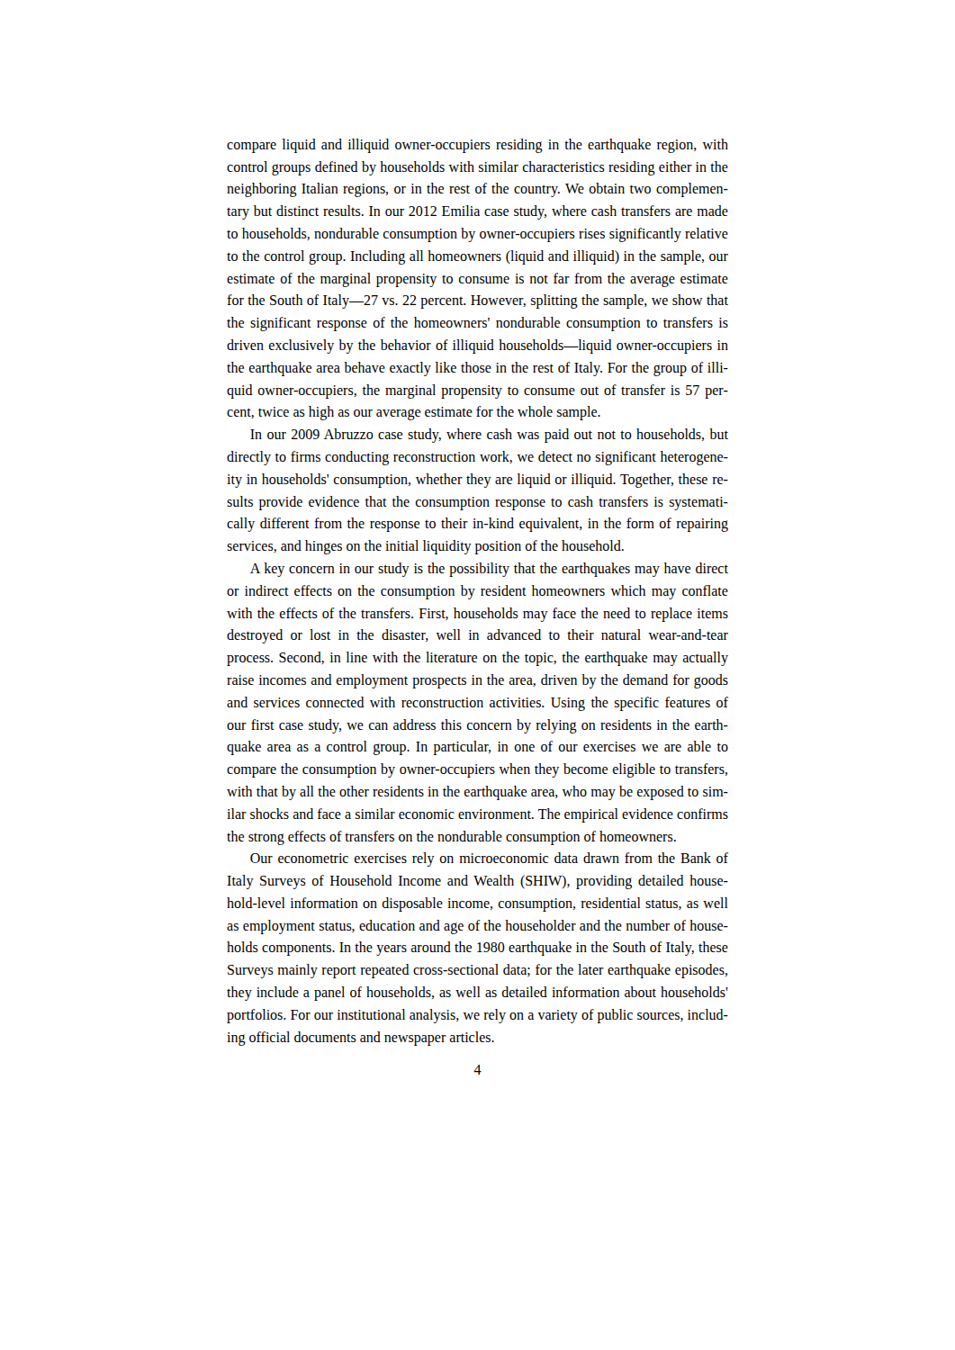compare liquid and illiquid owner-occupiers residing in the earthquake region, with control groups defined by households with similar characteristics residing either in the neighboring Italian regions, or in the rest of the country. We obtain two complementary but distinct results. In our 2012 Emilia case study, where cash transfers are made to households, nondurable consumption by owner-occupiers rises significantly relative to the control group. Including all homeowners (liquid and illiquid) in the sample, our estimate of the marginal propensity to consume is not far from the average estimate for the South of Italy—27 vs. 22 percent. However, splitting the sample, we show that the significant response of the homeowners' nondurable consumption to transfers is driven exclusively by the behavior of illiquid households—liquid owner-occupiers in the earthquake area behave exactly like those in the rest of Italy. For the group of illiquid owner-occupiers, the marginal propensity to consume out of transfer is 57 percent, twice as high as our average estimate for the whole sample.
In our 2009 Abruzzo case study, where cash was paid out not to households, but directly to firms conducting reconstruction work, we detect no significant heterogeneity in households' consumption, whether they are liquid or illiquid. Together, these results provide evidence that the consumption response to cash transfers is systematically different from the response to their in-kind equivalent, in the form of repairing services, and hinges on the initial liquidity position of the household.
A key concern in our study is the possibility that the earthquakes may have direct or indirect effects on the consumption by resident homeowners which may conflate with the effects of the transfers. First, households may face the need to replace items destroyed or lost in the disaster, well in advanced to their natural wear-and-tear process. Second, in line with the literature on the topic, the earthquake may actually raise incomes and employment prospects in the area, driven by the demand for goods and services connected with reconstruction activities. Using the specific features of our first case study, we can address this concern by relying on residents in the earthquake area as a control group. In particular, in one of our exercises we are able to compare the consumption by owner-occupiers when they become eligible to transfers, with that by all the other residents in the earthquake area, who may be exposed to similar shocks and face a similar economic environment. The empirical evidence confirms the strong effects of transfers on the nondurable consumption of homeowners.
Our econometric exercises rely on microeconomic data drawn from the Bank of Italy Surveys of Household Income and Wealth (SHIW), providing detailed household-level information on disposable income, consumption, residential status, as well as employment status, education and age of the householder and the number of households components. In the years around the 1980 earthquake in the South of Italy, these Surveys mainly report repeated cross-sectional data; for the later earthquake episodes, they include a panel of households, as well as detailed information about households' portfolios. For our institutional analysis, we rely on a variety of public sources, including official documents and newspaper articles.
4